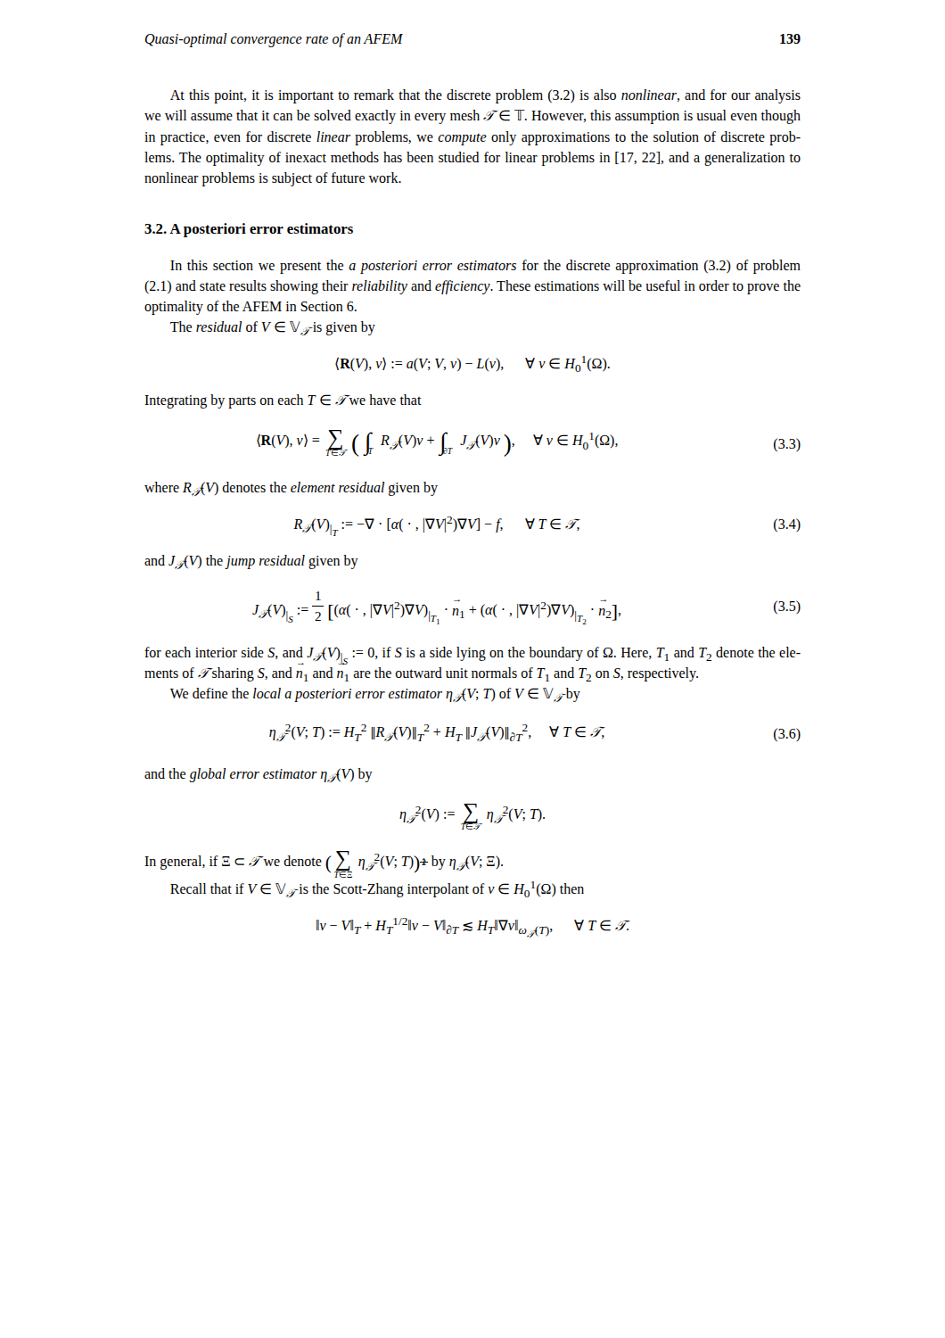Quasi-optimal convergence rate of an AFEM 139
At this point, it is important to remark that the discrete problem (3.2) is also nonlinear, and for our analysis we will assume that it can be solved exactly in every mesh 𝒯 ∈ 𝕋. However, this assumption is usual even though in practice, even for discrete linear problems, we compute only approximations to the solution of discrete problems. The optimality of inexact methods has been studied for linear problems in [17, 22], and a generalization to nonlinear problems is subject of future work.
3.2. A posteriori error estimators
In this section we present the a posteriori error estimators for the discrete approximation (3.2) of problem (2.1) and state results showing their reliability and efficiency. These estimations will be useful in order to prove the optimality of the AFEM in Section 6.
The residual of V ∈ 𝕍𝒯 is given by
⟨R(V), v⟩ := a(V; V, v) − L(v), ∀ v ∈ H01(Ω).
Integrating by parts on each T ∈ 𝒯 we have that
⟨R(V), v⟩ = ∑T∈𝒯 ( ∫T R𝒯(V)v + ∫∂T J𝒯(V)v ), ∀ v ∈ H01(Ω),
(3.3)
where R𝒯(V) denotes the element residual given by
R𝒯(V)|T := −∇ · [α( · , |∇V|2)∇V] − f, ∀ T ∈ 𝒯,
(3.4)
and J𝒯(V) the jump residual given by
J𝒯(V)|S := 12 [(α( · , |∇V|2)∇V)|T1 · n1 + (α( · , |∇V|2)∇V)|T2 · n2],
(3.5)
for each interior side S, and J𝒯(V)|S := 0, if S is a side lying on the boundary of Ω. Here, T1 and T2 denote the elements of 𝒯 sharing S, and n1 and n1 are the outward unit normals of T1 and T2 on S, respectively.
We define the local a posteriori error estimator η𝒯(V; T) of V ∈ 𝕍𝒯 by
η𝒯2(V; T) := HT2 ‖R𝒯(V)‖T2 + HT ‖J𝒯(V)‖∂T2, ∀ T ∈ 𝒯,
(3.6)
and the global error estimator η𝒯(V) by
η𝒯2(V) := ∑T∈𝒯 η𝒯2(V; T).
In general, if Ξ ⊂ 𝒯 we denote (∑T∈Ξ η𝒯2(V; T))12 by η𝒯(V; Ξ).
Recall that if V ∈ 𝕍𝒯 is the Scott-Zhang interpolant of v ∈ H01(Ω) then
‖v − V‖T + HT1/2‖v − V‖∂T ≲ HT‖∇v‖ω𝒯(T), ∀ T ∈ 𝒯.